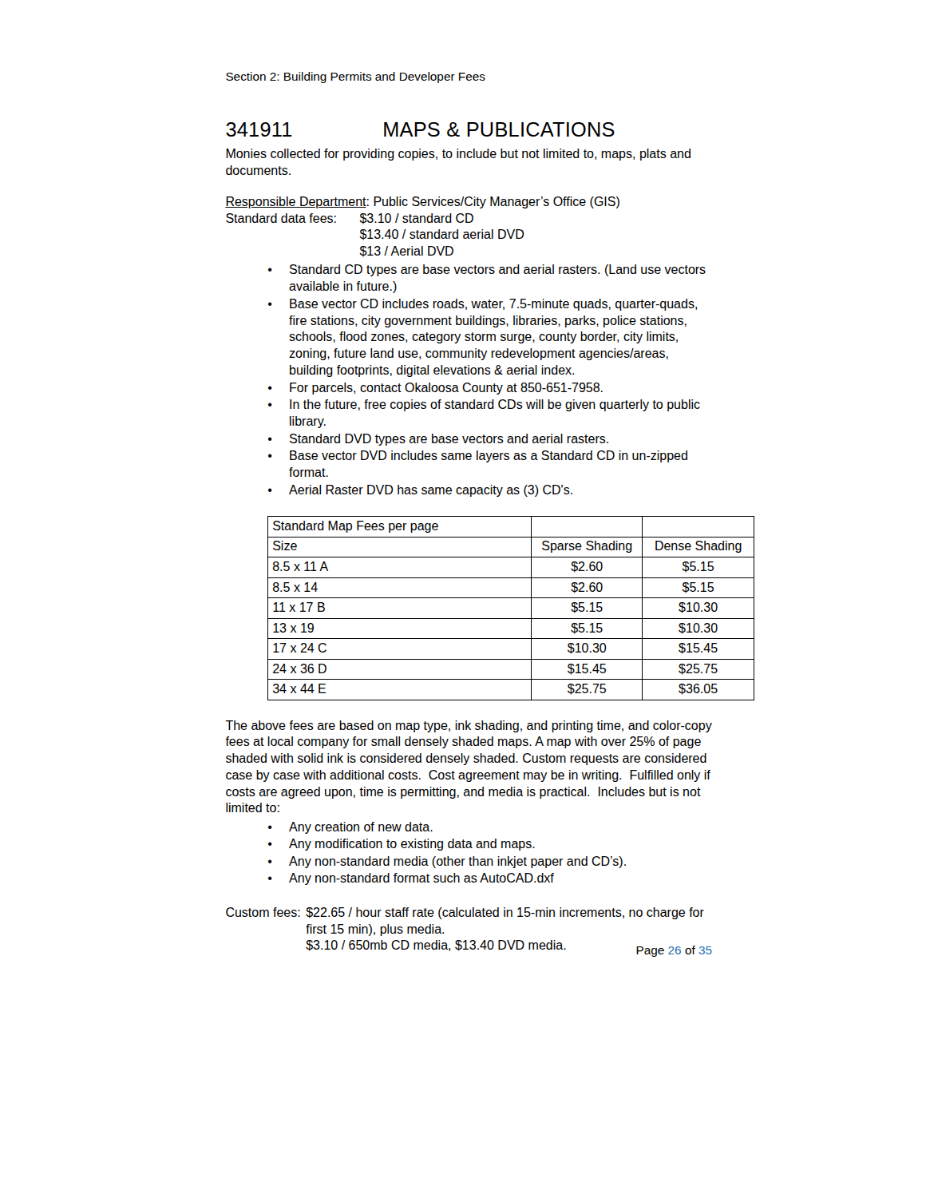Section 2: Building Permits and Developer Fees
341911 MAPS & PUBLICATIONS
Monies collected for providing copies, to include but not limited to, maps, plats and documents.
Responsible Department: Public Services/City Manager’s Office (GIS)
Standard data fees:
$3.10 / standard CD
$13.40 / standard aerial DVD
$13 / Aerial DVD
Standard CD types are base vectors and aerial rasters. (Land use vectors available in future.)
Base vector CD includes roads, water, 7.5-minute quads, quarter-quads, fire stations, city government buildings, libraries, parks, police stations, schools, flood zones, category storm surge, county border, city limits, zoning, future land use, community redevelopment agencies/areas, building footprints, digital elevations & aerial index.
For parcels, contact Okaloosa County at 850-651-7958.
In the future, free copies of standard CDs will be given quarterly to public library.
Standard DVD types are base vectors and aerial rasters.
Base vector DVD includes same layers as a Standard CD in un-zipped format.
Aerial Raster DVD has same capacity as (3) CD's.
| Standard Map Fees per page | | |
| Size | Sparse Shading | Dense Shading |
| 8.5 x 11 A | $2.60 | $5.15 |
| 8.5 x 14 | $2.60 | $5.15 |
| 11 x 17 B | $5.15 | $10.30 |
| 13 x 19 | $5.15 | $10.30 |
| 17 x 24 C | $10.30 | $15.45 |
| 24 x 36 D | $15.45 | $25.75 |
| 34 x 44 E | $25.75 | $36.05 |
The above fees are based on map type, ink shading, and printing time, and color-copy fees at local company for small densely shaded maps. A map with over 25% of page shaded with solid ink is considered densely shaded. Custom requests are considered case by case with additional costs. Cost agreement may be in writing. Fulfilled only if costs are agreed upon, time is permitting, and media is practical. Includes but is not limited to:
Any creation of new data.
Any modification to existing data and maps.
Any non-standard media (other than inkjet paper and CD’s).
Any non-standard format such as AutoCAD.dxf
Custom fees:
$22.65 / hour staff rate (calculated in 15-min increments, no charge for first 15 min), plus media.
$3.10 / 650mb CD media, $13.40 DVD media.
Page 26 of 35